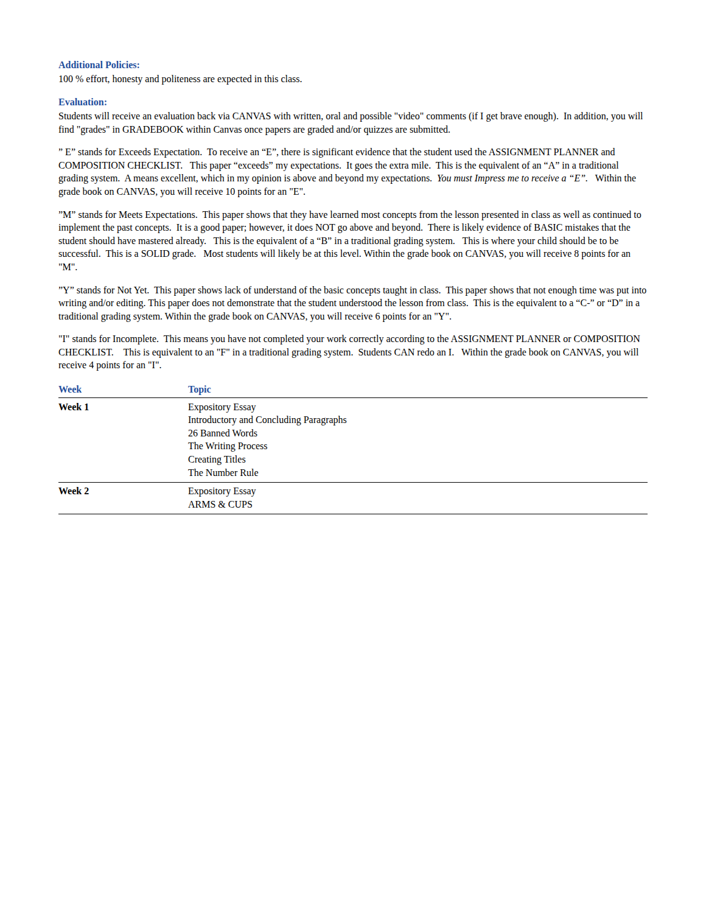Additional Policies:
100 % effort, honesty and politeness are expected in this class.
Evaluation:
Students will receive an evaluation back via CANVAS with written, oral and possible "video" comments (if I get brave enough). In addition, you will find "grades" in GRADEBOOK within Canvas once papers are graded and/or quizzes are submitted.
” E” stands for Exceeds Expectation. To receive an “E”, there is significant evidence that the student used the ASSIGNMENT PLANNER and COMPOSITION CHECKLIST. This paper “exceeds” my expectations. It goes the extra mile. This is the equivalent of an “A” in a traditional grading system. A means excellent, which in my opinion is above and beyond my expectations. You must Impress me to receive a “E”. Within the grade book on CANVAS, you will receive 10 points for an "E".
”M” stands for Meets Expectations. This paper shows that they have learned most concepts from the lesson presented in class as well as continued to implement the past concepts. It is a good paper; however, it does NOT go above and beyond. There is likely evidence of BASIC mistakes that the student should have mastered already. This is the equivalent of a “B” in a traditional grading system. This is where your child should be to be successful. This is a SOLID grade. Most students will likely be at this level. Within the grade book on CANVAS, you will receive 8 points for an "M".
”Y” stands for Not Yet. This paper shows lack of understand of the basic concepts taught in class. This paper shows that not enough time was put into writing and/or editing. This paper does not demonstrate that the student understood the lesson from class. This is the equivalent to a “C-” or “D” in a traditional grading system. Within the grade book on CANVAS, you will receive 6 points for an "Y".
"I" stands for Incomplete. This means you have not completed your work correctly according to the ASSIGNMENT PLANNER or COMPOSITION CHECKLIST. This is equivalent to an "F" in a traditional grading system. Students CAN redo an I. Within the grade book on CANVAS, you will receive 4 points for an "I".
| Week | Topic |
| --- | --- |
| Week 1 | Expository Essay Introductory and Concluding Paragraphs 26 Banned Words The Writing Process Creating Titles The Number Rule |
| Week 2 | Expository Essay ARMS & CUPS |